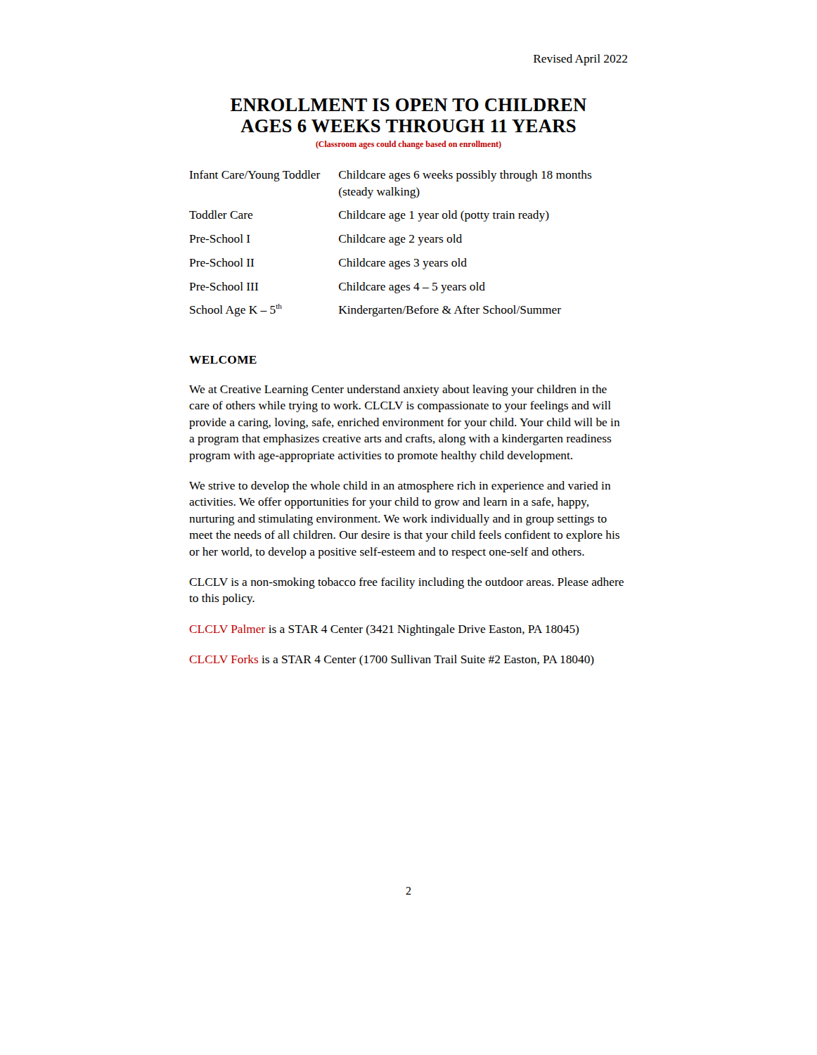Revised April 2022
ENROLLMENT IS OPEN TO CHILDREN
AGES 6 WEEKS THROUGH 11 YEARS
(Classroom ages could change based on enrollment)
| Infant Care/Young Toddler | Childcare ages 6 weeks possibly through 18 months (steady walking) |
| Toddler Care | Childcare age 1 year old (potty train ready) |
| Pre-School I | Childcare age 2 years old |
| Pre-School II | Childcare ages 3 years old |
| Pre-School III | Childcare ages 4 – 5 years old |
| School Age K – 5 th | Kindergarten/Before & After School/Summer |
WELCOME
We at Creative Learning Center understand anxiety about leaving your children in the care of others while trying to work. CLCLV is compassionate to your feelings and will provide a caring, loving, safe, enriched environment for your child. Your child will be in a program that emphasizes creative arts and crafts, along with a kindergarten readiness program with age-appropriate activities to promote healthy child development.
We strive to develop the whole child in an atmosphere rich in experience and varied in activities. We offer opportunities for your child to grow and learn in a safe, happy, nurturing and stimulating environment. We work individually and in group settings to meet the needs of all children. Our desire is that your child feels confident to explore his or her world, to develop a positive self-esteem and to respect one-self and others.
CLCLV is a non-smoking tobacco free facility including the outdoor areas. Please adhere to this policy.
CLCLV Palmer is a STAR 4 Center (3421 Nightingale Drive Easton, PA 18045)
CLCLV Forks is a STAR 4 Center (1700 Sullivan Trail Suite #2 Easton, PA 18040)
2